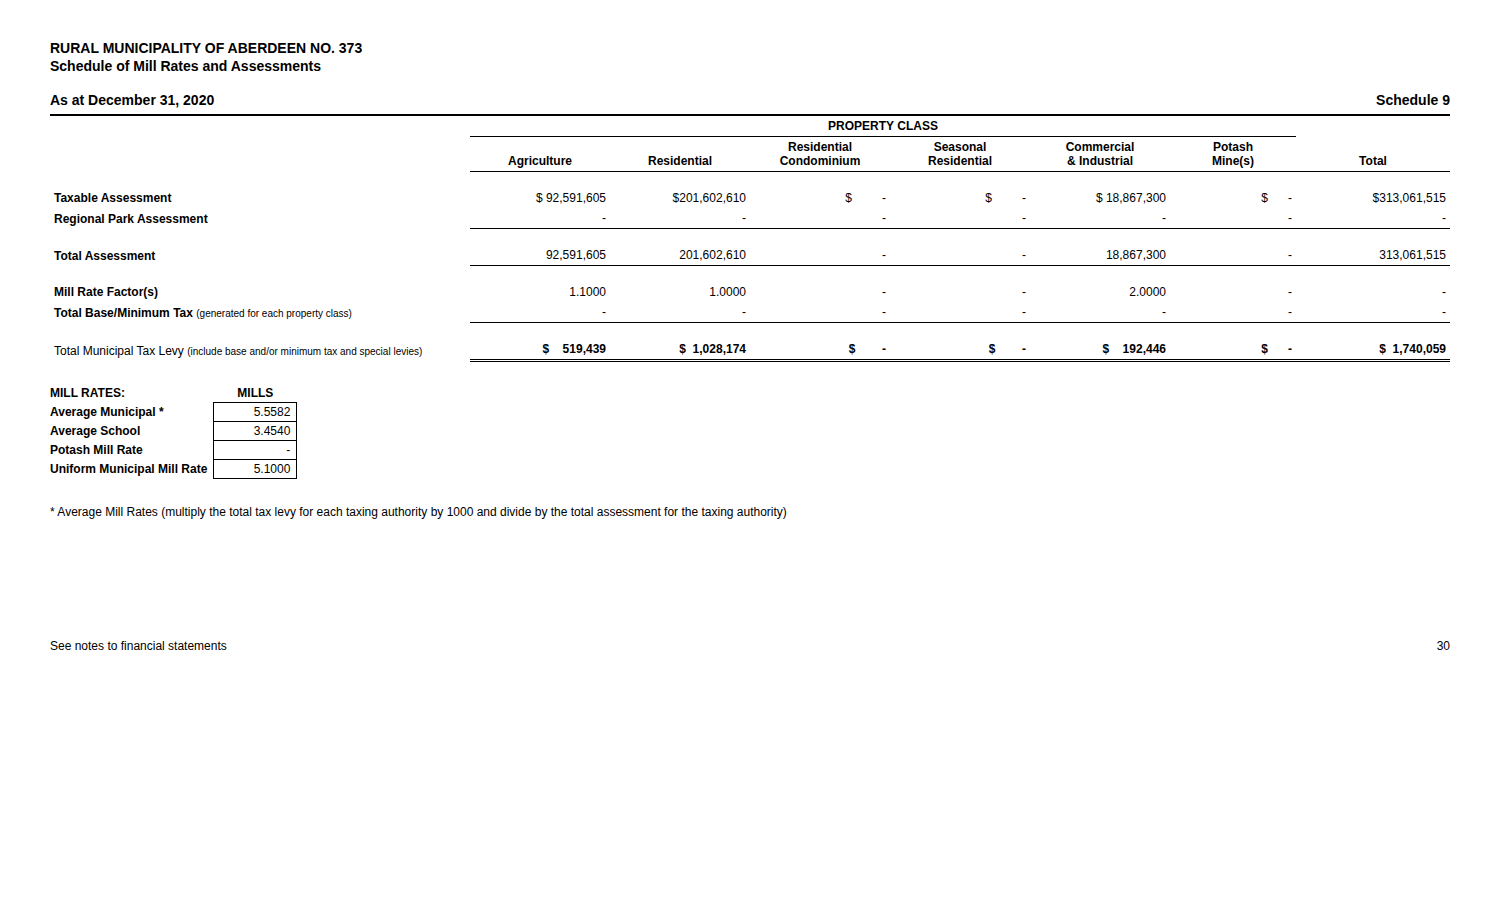RURAL MUNICIPALITY OF ABERDEEN NO. 373
Schedule of Mill Rates and Assessments
As at December 31, 2020 Schedule 9
| | PROPERTY CLASS | |
| | Agriculture | Residential | Residential Condominium | Seasonal Residential | Commercial & Industrial | Potash Mine(s) | Total |
| Taxable Assessment | $ 92,591,605 | $201,602,610 | $ - | $ - | $ 18,867,300 | $ - | $313,061,515 |
| Regional Park Assessment | - | - | - | - | - | - | - |
| Total Assessment | 92,591,605 | 201,602,610 | - | - | 18,867,300 | - | 313,061,515 |
| Mill Rate Factor(s) | 1.1000 | 1.0000 | - | - | 2.0000 | - | - |
| Total Base/Minimum Tax (generated for each property class) | - | - | - | - | - | - | - |
| Total Municipal Tax Levy (include base and/or minimum tax and special levies) | $ 519,439 | $ 1,028,174 | $ - | $ - | $ 192,446 | $ - | $ 1,740,059 |
| MILL RATES: | MILLS |
| Average Municipal * | 5.5582 |
| Average School | 3.4540 |
| Potash Mill Rate | - |
| Uniform Municipal Mill Rate | 5.1000 |
* Average Mill Rates (multiply the total tax levy for each taxing authority by 1000 and divide by the total assessment for the taxing authority)
See notes to financial statements 30